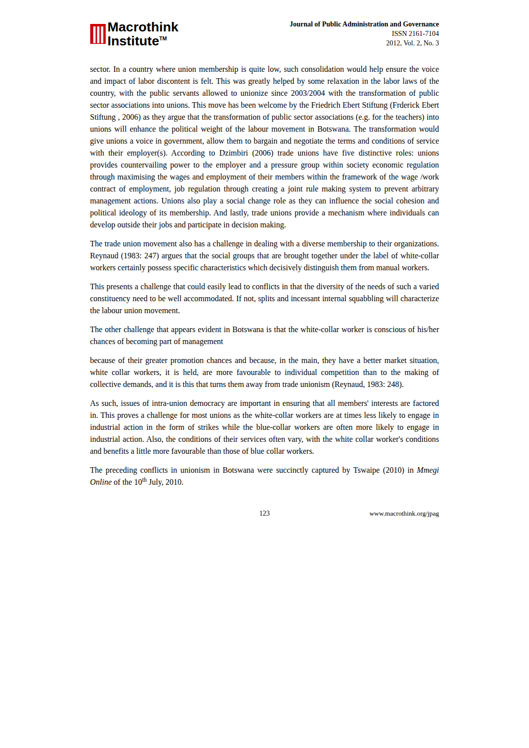|||
Macrothink
InstituteTM
Journal of Public Administration and Governance
ISSN 2161-7104
2012, Vol. 2, No. 3
sector. In a country where union membership is quite low, such consolidation would help ensure the voice and impact of labor discontent is felt. This was greatly helped by some relaxation in the labor laws of the country, with the public servants allowed to unionize since 2003/2004 with the transformation of public sector associations into unions. This move has been welcome by the Friedrich Ebert Stiftung (Frderick Ebert Stiftung , 2006) as they argue that the transformation of public sector associations (e.g. for the teachers) into unions will enhance the political weight of the labour movement in Botswana. The transformation would give unions a voice in government, allow them to bargain and negotiate the terms and conditions of service with their employer(s). According to Dzimbiri (2006) trade unions have five distinctive roles: unions provides countervailing power to the employer and a pressure group within society economic regulation through maximising the wages and employment of their members within the framework of the wage /work contract of employment, job regulation through creating a joint rule making system to prevent arbitrary management actions. Unions also play a social change role as they can influence the social cohesion and political ideology of its membership. And lastly, trade unions provide a mechanism where individuals can develop outside their jobs and participate in decision making.
The trade union movement also has a challenge in dealing with a diverse membership to their organizations. Reynaud (1983: 247) argues that the social groups that are brought together under the label of white-collar workers certainly possess specific characteristics which decisively distinguish them from manual workers.
This presents a challenge that could easily lead to conflicts in that the diversity of the needs of such a varied constituency need to be well accommodated. If not, splits and incessant internal squabbling will characterize the labour union movement.
The other challenge that appears evident in Botswana is that the white-collar worker is conscious of his/her chances of becoming part of management
because of their greater promotion chances and because, in the main, they have a better market situation, white collar workers, it is held, are more favourable to individual competition than to the making of collective demands, and it is this that turns them away from trade unionism (Reynaud, 1983: 248).
As such, issues of intra-union democracy are important in ensuring that all members' interests are factored in. This proves a challenge for most unions as the white-collar workers are at times less likely to engage in industrial action in the form of strikes while the blue-collar workers are often more likely to engage in industrial action. Also, the conditions of their services often vary, with the white collar worker's conditions and benefits a little more favourable than those of blue collar workers.
The preceding conflicts in unionism in Botswana were succinctly captured by Tswaipe (2010) in Mmegi Online of the 10th July, 2010.
123 www.macrothink.org/jpag